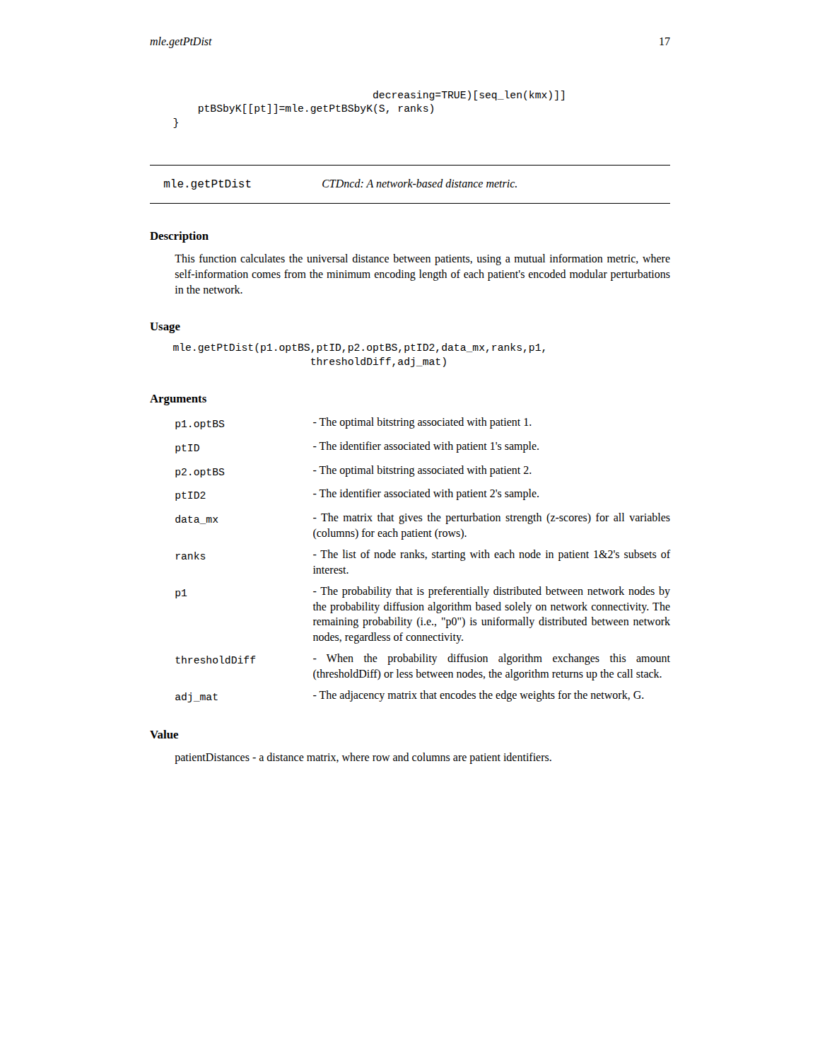mle.getPtDist 17
                                decreasing=TRUE)[seq_len(kmx)]]
    ptBSbyK[[pt]]=mle.getPtBSbyK(S, ranks)
}
mle.getPtDist CTDncd: A network-based distance metric.
Description
This function calculates the universal distance between patients, using a mutual information metric, where self-information comes from the minimum encoding length of each patient's encoded modular perturbations in the network.
Usage
mle.getPtDist(p1.optBS,ptID,p2.optBS,ptID2,data_mx,ranks,p1,
                      thresholdDiff,adj_mat)
Arguments
p1.optBS
- The optimal bitstring associated with patient 1.
ptID
- The identifier associated with patient 1's sample.
p2.optBS
- The optimal bitstring associated with patient 2.
ptID2
- The identifier associated with patient 2's sample.
data_mx
- The matrix that gives the perturbation strength (z-scores) for all variables (columns) for each patient (rows).
ranks
- The list of node ranks, starting with each node in patient 1&2's subsets of interest.
p1
- The probability that is preferentially distributed between network nodes by the probability diffusion algorithm based solely on network connectivity. The remaining probability (i.e., "p0") is uniformally distributed between network nodes, regardless of connectivity.
thresholdDiff
- When the probability diffusion algorithm exchanges this amount (thresholdDiff) or less between nodes, the algorithm returns up the call stack.
adj_mat
- The adjacency matrix that encodes the edge weights for the network, G.
Value
patientDistances - a distance matrix, where row and columns are patient identifiers.